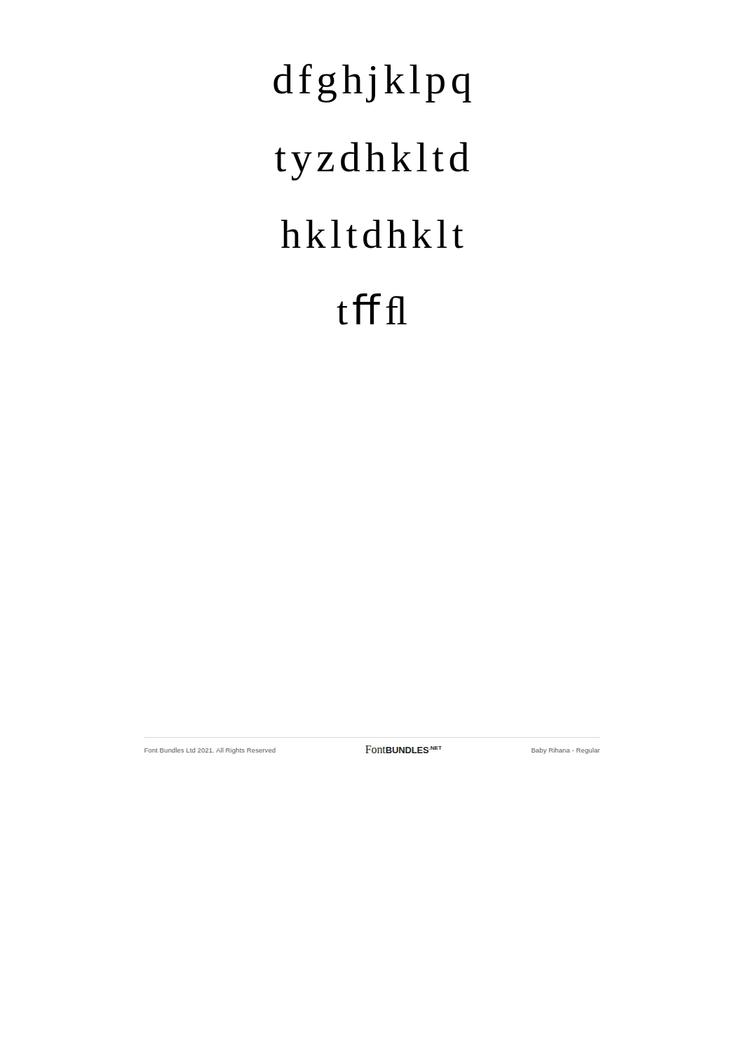d f g h j k l p q
t y z d h k l t d
h k l t d h k l t
t ﬀ ﬂ
Font Bundles Ltd 2021. All Rights Reserved
Font BUNDLES.NET
Baby Rihana - Regular